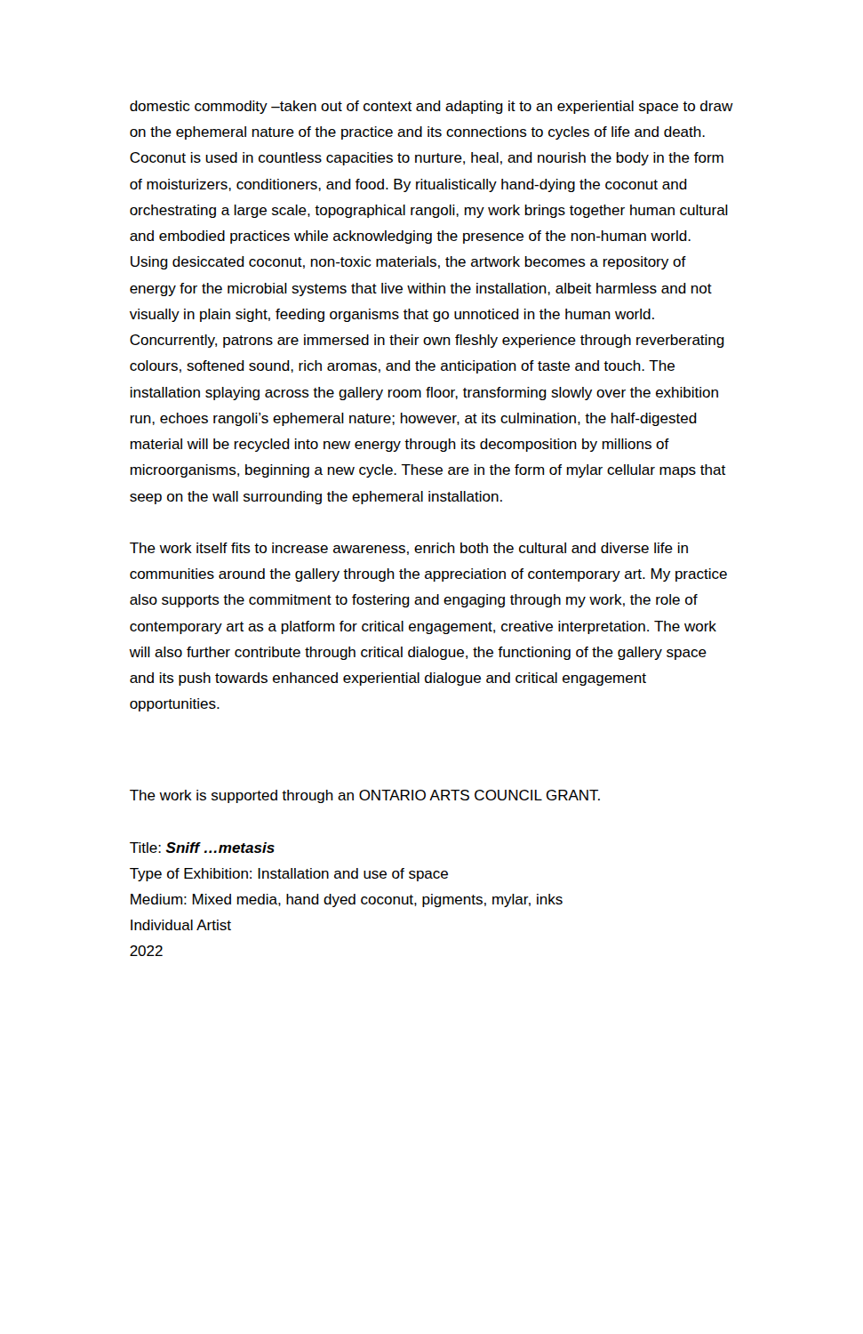domestic commodity –taken out of context and adapting it to an experiential space to draw on the ephemeral nature of the practice and its connections to cycles of life and death. Coconut is used in countless capacities to nurture, heal, and nourish the body in the form of moisturizers, conditioners, and food. By ritualistically hand-dying the coconut and orchestrating a large scale, topographical rangoli, my work brings together human cultural and embodied practices while acknowledging the presence of the non-human world. Using desiccated coconut, non-toxic materials, the artwork becomes a repository of energy for the microbial systems that live within the installation, albeit harmless and not visually in plain sight, feeding organisms that go unnoticed in the human world. Concurrently, patrons are immersed in their own fleshly experience through reverberating colours, softened sound, rich aromas, and the anticipation of taste and touch. The installation splaying across the gallery room floor, transforming slowly over the exhibition run, echoes rangoli’s ephemeral nature; however, at its culmination, the half-digested material will be recycled into new energy through its decomposition by millions of microorganisms, beginning a new cycle. These are in the form of mylar cellular maps that seep on the wall surrounding the ephemeral installation.
The work itself fits to increase awareness, enrich both the cultural and diverse life in communities around the gallery through the appreciation of contemporary art. My practice also supports the commitment to fostering and engaging through my work, the role of contemporary art as a platform for critical engagement, creative interpretation. The work will also further contribute through critical dialogue, the functioning of the gallery space and its push towards enhanced experiential dialogue and critical engagement opportunities.
The work is supported through an ONTARIO ARTS COUNCIL GRANT.
Title: Sniff …metasis
Type of Exhibition: Installation and use of space
Medium: Mixed media, hand dyed coconut, pigments, mylar, inks
Individual Artist
2022